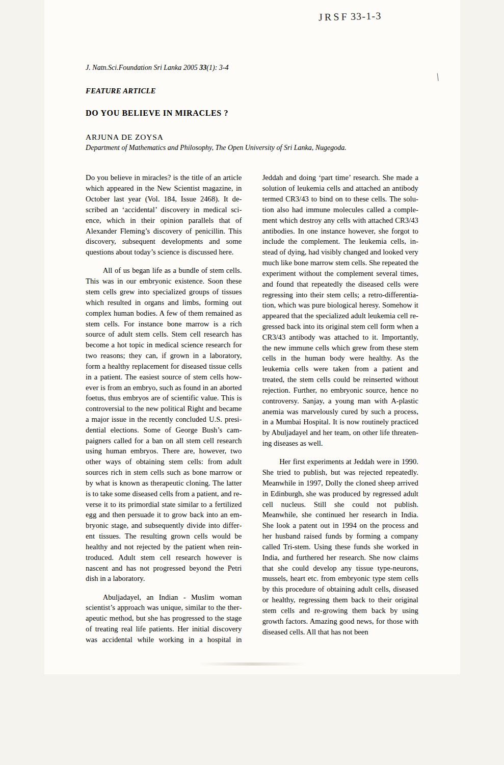J R S F 33-1-3
\
J. Natn.Sci.Foundation Sri Lanka 2005 33(1): 3-4
FEATURE ARTICLE
DO YOU BELIEVE IN MIRACLES ?
ARJUNA DE ZOYSA
Department of Mathematics and Philosophy, The Open University of Sri Lanka, Nugegoda.
Do you believe in miracles? is the title of an article which appeared in the New Scientist magazine, in October last year (Vol. 184, Issue 2468). It described an ‘accidental’ discovery in medical science, which in their opinion parallels that of Alexander Fleming’s discovery of penicillin. This discovery, subsequent developments and some questions about today’s science is discussed here.
All of us began life as a bundle of stem cells. This was in our embryonic existence. Soon these stem cells grew into specialized groups of tissues which resulted in organs and limbs, forming out complex human bodies. A few of them remained as stem cells. For instance bone marrow is a rich source of adult stem cells. Stem cell research has become a hot topic in medical science research for two reasons; they can, if grown in a laboratory, form a healthy replacement for diseased tissue cells in a patient. The easiest source of stem cells however is from an embryo, such as found in an aborted foetus, thus embryos are of scientific value. This is controversial to the new political Right and became a major issue in the recently concluded U.S. presidential elections. Some of George Bush’s campaigners called for a ban on all stem cell research using human embryos. There are, however, two other ways of obtaining stem cells: from adult sources rich in stem cells such as bone marrow or by what is known as therapeutic cloning. The latter is to take some diseased cells from a patient, and reverse it to its primordial state similar to a fertilized egg and then persuade it to grow back into an embryonic stage, and subsequently divide into different tissues. The resulting grown cells would be healthy and not rejected by the patient when reintroduced. Adult stem cell research however is nascent and has not progressed beyond the Petri dish in a laboratory.
Abuljadayel, an Indian - Muslim woman scientist’s approach was unique, similar to the therapeutic method, but she has progressed to the stage of treating real life patients. Her initial discovery was accidental while working in a hospital in Jeddah and doing ‘part time’ research. She made a solution of leukemia cells and attached an antibody termed CR3/43 to bind on to these cells. The solution also had immune molecules called a complement which destroy any cells with attached CR3/43 antibodies. In one instance however, she forgot to include the complement. The leukemia cells, instead of dying, had visibly changed and looked very much like bone marrow stem cells. She repeated the experiment without the complement several times, and found that repeatedly the diseased cells were regressing into their stem cells; a retro-differentiation, which was pure biological heresy. Somehow it appeared that the specialized adult leukemia cell regressed back into its original stem cell form when a CR3/43 antibody was attached to it. Importantly, the new immune cells which grew from these stem cells in the human body were healthy. As the leukemia cells were taken from a patient and treated, the stem cells could be reinserted without rejection. Further, no embryonic source, hence no controversy. Sanjay, a young man with A-plastic anemia was marvelously cured by such a process, in a Mumbai Hospital. It is now routinely practiced by Abuljadayel and her team, on other life threatening diseases as well.
Her first experiments at Jeddah were in 1990. She tried to publish, but was rejected repeatedly. Meanwhile in 1997, Dolly the cloned sheep arrived in Edinburgh, she was produced by regressed adult cell nucleus. Still she could not publish. Meanwhile, she continued her research in India. She look a patent out in 1994 on the process and her husband raised funds by forming a company called Tri-stem. Using these funds she worked in India, and furthered her research. She now claims that she could develop any tissue type-neurons, mussels, heart etc. from embryonic type stem cells by this procedure of obtaining adult cells, diseased or healthy, regressing them back to their original stem cells and re-growing them back by using growth factors. Amazing good news, for those with diseased cells. All that has not been